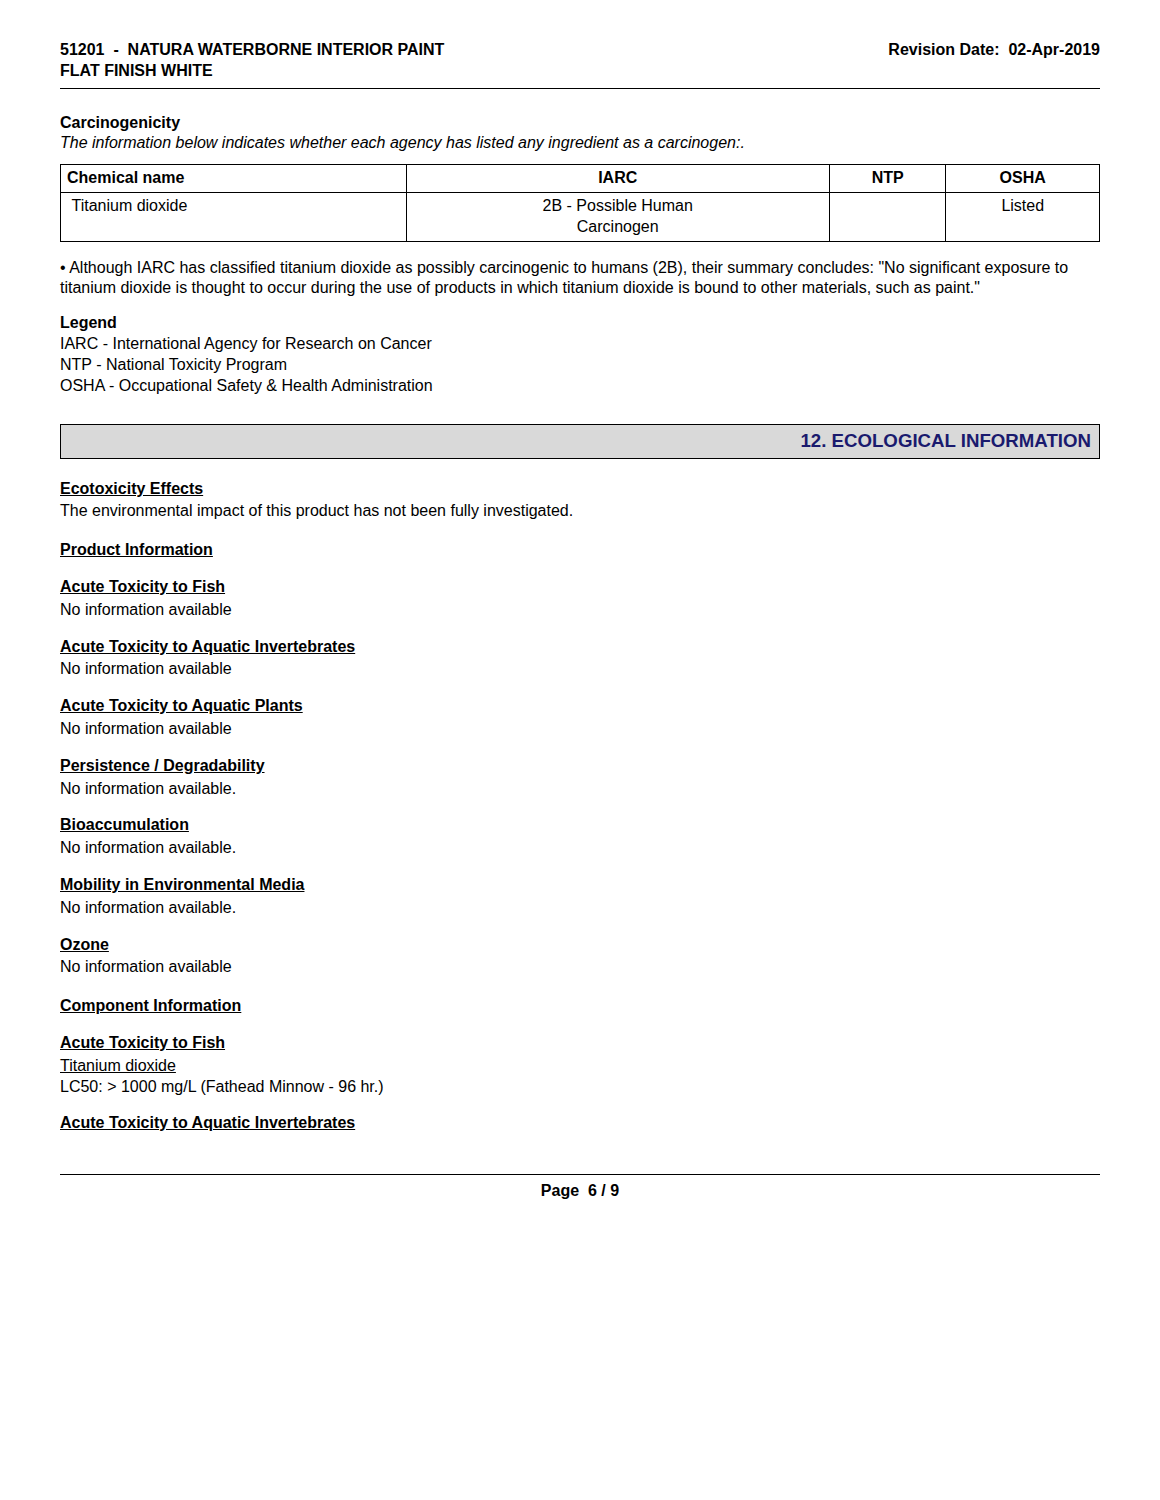51201 - NATURA WATERBORNE INTERIOR PAINT
FLAT FINISH WHITE
Revision Date: 02-Apr-2019
Carcinogenicity
The information below indicates whether each agency has listed any ingredient as a carcinogen:.
| Chemical name | IARC | NTP | OSHA |
| --- | --- | --- | --- |
| Titanium dioxide | 2B - Possible Human Carcinogen | | Listed |
• Although IARC has classified titanium dioxide as possibly carcinogenic to humans (2B), their summary concludes: "No significant exposure to titanium dioxide is thought to occur during the use of products in which titanium dioxide is bound to other materials, such as paint."
Legend
IARC - International Agency for Research on Cancer
NTP - National Toxicity Program
OSHA - Occupational Safety & Health Administration
12. ECOLOGICAL INFORMATION
Ecotoxicity Effects
The environmental impact of this product has not been fully investigated.
Product Information
Acute Toxicity to Fish
No information available
Acute Toxicity to Aquatic Invertebrates
No information available
Acute Toxicity to Aquatic Plants
No information available
Persistence / Degradability
No information available.
Bioaccumulation
No information available.
Mobility in Environmental Media
No information available.
Ozone
No information available
Component Information
Acute Toxicity to Fish
Titanium dioxide
LC50: > 1000 mg/L (Fathead Minnow - 96 hr.)
Acute Toxicity to Aquatic Invertebrates
Page 6 / 9